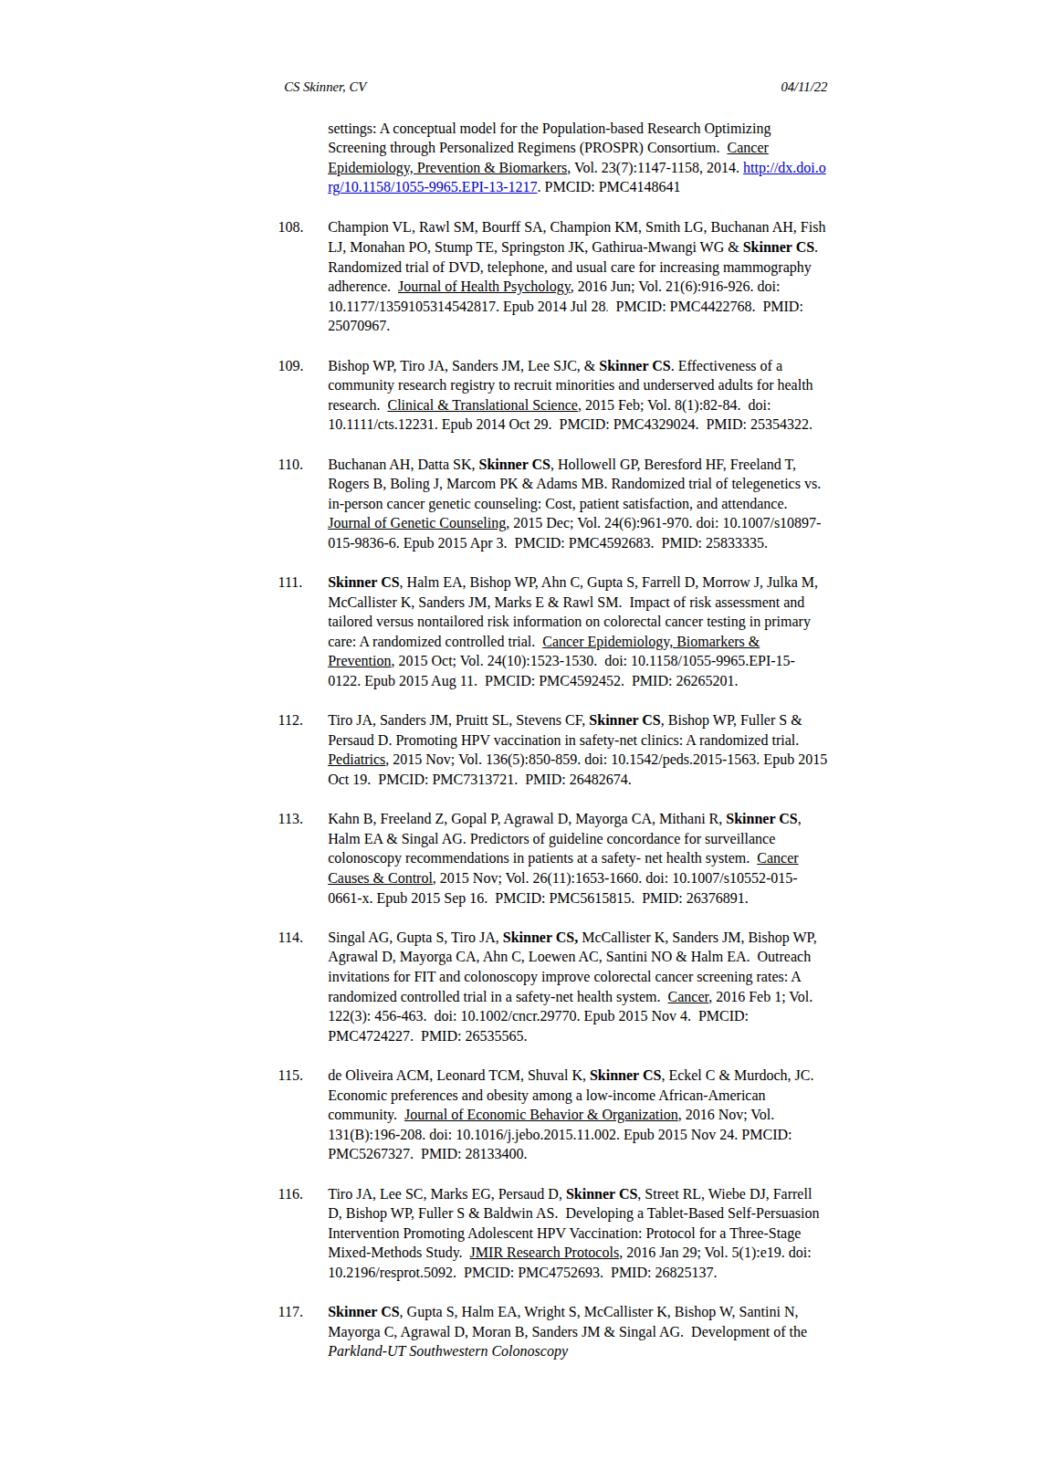CS Skinner, CV 04/11/22
settings: A conceptual model for the Population-based Research Optimizing Screening through Personalized Regimens (PROSPR) Consortium. Cancer Epidemiology, Prevention & Biomarkers, Vol. 23(7):1147-1158, 2014. http://dx.doi.org/10.1158/1055-9965.EPI-13-1217. PMCID: PMC4148641
108. Champion VL, Rawl SM, Bourff SA, Champion KM, Smith LG, Buchanan AH, Fish LJ, Monahan PO, Stump TE, Springston JK, Gathirua-Mwangi WG & Skinner CS. Randomized trial of DVD, telephone, and usual care for increasing mammography adherence. Journal of Health Psychology, 2016 Jun; Vol. 21(6):916-926. doi: 10.1177/1359105314542817. Epub 2014 Jul 28. PMCID: PMC4422768. PMID: 25070967.
109. Bishop WP, Tiro JA, Sanders JM, Lee SJC, & Skinner CS. Effectiveness of a community research registry to recruit minorities and underserved adults for health research. Clinical & Translational Science, 2015 Feb; Vol. 8(1):82-84. doi: 10.1111/cts.12231. Epub 2014 Oct 29. PMCID: PMC4329024. PMID: 25354322.
110. Buchanan AH, Datta SK, Skinner CS, Hollowell GP, Beresford HF, Freeland T, Rogers B, Boling J, Marcom PK & Adams MB. Randomized trial of telegenetics vs. in-person cancer genetic counseling: Cost, patient satisfaction, and attendance. Journal of Genetic Counseling, 2015 Dec; Vol. 24(6):961-970. doi: 10.1007/s10897-015-9836-6. Epub 2015 Apr 3. PMCID: PMC4592683. PMID: 25833335.
111. Skinner CS, Halm EA, Bishop WP, Ahn C, Gupta S, Farrell D, Morrow J, Julka M, McCallister K, Sanders JM, Marks E & Rawl SM. Impact of risk assessment and tailored versus nontailored risk information on colorectal cancer testing in primary care: A randomized controlled trial. Cancer Epidemiology, Biomarkers & Prevention, 2015 Oct; Vol. 24(10):1523-1530. doi: 10.1158/1055-9965.EPI-15-0122. Epub 2015 Aug 11. PMCID: PMC4592452. PMID: 26265201.
112. Tiro JA, Sanders JM, Pruitt SL, Stevens CF, Skinner CS, Bishop WP, Fuller S & Persaud D. Promoting HPV vaccination in safety-net clinics: A randomized trial. Pediatrics, 2015 Nov; Vol. 136(5):850-859. doi: 10.1542/peds.2015-1563. Epub 2015 Oct 19. PMCID: PMC7313721. PMID: 26482674.
113. Kahn B, Freeland Z, Gopal P, Agrawal D, Mayorga CA, Mithani R, Skinner CS, Halm EA & Singal AG. Predictors of guideline concordance for surveillance colonoscopy recommendations in patients at a safety- net health system. Cancer Causes & Control, 2015 Nov; Vol. 26(11):1653-1660. doi: 10.1007/s10552-015- 0661-x. Epub 2015 Sep 16. PMCID: PMC5615815. PMID: 26376891.
114. Singal AG, Gupta S, Tiro JA, Skinner CS, McCallister K, Sanders JM, Bishop WP, Agrawal D, Mayorga CA, Ahn C, Loewen AC, Santini NO & Halm EA. Outreach invitations for FIT and colonoscopy improve colorectal cancer screening rates: A randomized controlled trial in a safety-net health system. Cancer, 2016 Feb 1; Vol. 122(3): 456-463. doi: 10.1002/cncr.29770. Epub 2015 Nov 4. PMCID: PMC4724227. PMID: 26535565.
115. de Oliveira ACM, Leonard TCM, Shuval K, Skinner CS, Eckel C & Murdoch, JC. Economic preferences and obesity among a low-income African-American community. Journal of Economic Behavior & Organization, 2016 Nov; Vol. 131(B):196-208. doi: 10.1016/j.jebo.2015.11.002. Epub 2015 Nov 24. PMCID: PMC5267327. PMID: 28133400.
116. Tiro JA, Lee SC, Marks EG, Persaud D, Skinner CS, Street RL, Wiebe DJ, Farrell D, Bishop WP, Fuller S & Baldwin AS. Developing a Tablet-Based Self-Persuasion Intervention Promoting Adolescent HPV Vaccination: Protocol for a Three-Stage Mixed-Methods Study. JMIR Research Protocols, 2016 Jan 29; Vol. 5(1):e19. doi: 10.2196/resprot.5092. PMCID: PMC4752693. PMID: 26825137.
117. Skinner CS, Gupta S, Halm EA, Wright S, McCallister K, Bishop W, Santini N, Mayorga C, Agrawal D, Moran B, Sanders JM & Singal AG. Development of the Parkland-UT Southwestern Colonoscopy